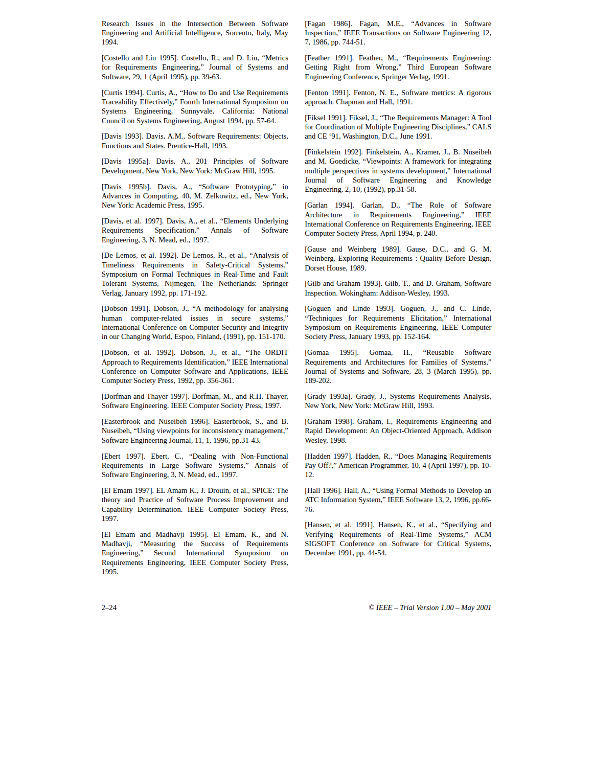Research Issues in the Intersection Between Software Engineering and Artificial Intelligence, Sorrento, Italy, May 1994.
[Costello and Liu 1995]. Costello, R., and D. Liu, “Metrics for Requirements Engineering,” Journal of Systems and Software, 29, 1 (April 1995), pp. 39-63.
[Curtis 1994]. Curtis, A., “How to Do and Use Requirements Traceability Effectively,” Fourth International Symposium on Systems Engineering, Sunnyvale, California: National Council on Systems Engineering, August 1994, pp. 57-64.
[Davis 1993]. Davis, A.M., Software Requirements: Objects, Functions and States. Prentice-Hall, 1993.
[Davis 1995a]. Davis, A., 201 Principles of Software Development, New York, New York: McGraw Hill, 1995.
[Davis 1995b]. Davis, A., “Software Prototyping,” in Advances in Computing, 40, M. Zelkowitz, ed., New York, New York: Academic Press, 1995.
[Davis, et al. 1997]. Davis, A., et al., “Elements Underlying Requirements Specification,” Annals of Software Engineering, 3, N. Mead, ed., 1997.
[De Lemos, et al. 1992]. De Lemos, R., et al., “Analysis of Timeliness Requirements in Safety-Critical Systems,” Symposium on Formal Techniques in Real-Time and Fault Tolerant Systems, Nijmegen, The Netherlands: Springer Verlag, January 1992, pp. 171-192.
[Dobson 1991]. Dobson, J., “A methodology for analysing human computer-related issues in secure systems,” International Conference on Computer Security and Integrity in our Changing World, Espoo, Finland, (1991), pp. 151-170.
[Dobson, et al. 1992]. Dobson, J., et al., “The ORDIT Approach to Requirements Identification,” IEEE International Conference on Computer Software and Applications, IEEE Computer Society Press, 1992, pp. 356-361.
[Dorfman and Thayer 1997]. Dorfman, M., and R.H. Thayer, Software Engineering. IEEE Computer Society Press, 1997.
[Easterbrook and Nuseibeh 1996]. Easterbrook, S., and B. Nuseibeh, “Using viewpoints for inconsistency management,” Software Engineering Journal, 11, 1, 1996, pp.31-43.
[Ebert 1997]. Ebert, C., “Dealing with Non-Functional Requirements in Large Software Systems,” Annals of Software Engineering, 3, N. Mead, ed., 1997.
[El Emam 1997]. EL Amam K., J. Drouin, et al., SPICE: The theory and Practice of Software Process Improvement and Capability Determination. IEEE Computer Society Press, 1997.
[El Emam and Madhavji 1995]. El Emam, K., and N. Madhavji, “Measuring the Success of Requirements Engineering,” Second International Symposium on Requirements Engineering, IEEE Computer Society Press, 1995.
[Fagan 1986]. Fagan, M.E., “Advances in Software Inspection,” IEEE Transactions on Software Engineering 12, 7, 1986, pp. 744-51.
[Feather 1991]. Feather, M., “Requirements Engineering: Getting Right from Wrong,” Third European Software Engineering Conference, Springer Verlag, 1991.
[Fenton 1991]. Fenton, N. E., Software metrics: A rigorous approach. Chapman and Hall, 1991.
[Fiksel 1991]. Fiksel, J., “The Requirements Manager: A Tool for Coordination of Multiple Engineering Disciplines,” CALS and CE ‘91, Washington, D.C., June 1991.
[Finkelstein 1992]. Finkelstein, A., Kramer, J., B. Nuseibeh and M. Goedicke, “Viewpoints: A framework for integrating multiple perspectives in systems development,” International Journal of Software Engineering and Knowledge Engineering, 2, 10, (1992), pp.31-58.
[Garlan 1994]. Garlan, D., “The Role of Software Architecture in Requirements Engineering,” IEEE International Conference on Requirements Engineering, IEEE Computer Society Press, April 1994, p. 240.
[Gause and Weinberg 1989]. Gause, D.C., and G. M. Weinberg, Exploring Requirements : Quality Before Design, Dorset House, 1989.
[Gilb and Graham 1993]. Gilb, T., and D. Graham, Software Inspection. Wokingham: Addison-Wesley, 1993.
[Goguen and Linde 1993]. Goguen, J., and C. Linde, “Techniques for Requirements Elicitation,” International Symposium on Requirements Engineering, IEEE Computer Society Press, January 1993, pp. 152-164.
[Gomaa 1995]. Gomaa, H., “Reusable Software Requirements and Architectures for Families of Systems,” Journal of Systems and Software, 28, 3 (March 1995), pp. 189-202.
[Grady 1993a]. Grady, J., Systems Requirements Analysis, New York, New York: McGraw Hill, 1993.
[Graham 1998]. Graham, I., Requirements Engineering and Rapid Development: An Object-Oriented Approach, Addison Wesley, 1998.
[Hadden 1997]. Hadden, R., “Does Managing Requirements Pay Off?,” American Programmer, 10, 4 (April 1997), pp. 10-12.
[Hall 1996]. Hall, A., “Using Formal Methods to Develop an ATC Information System,” IEEE Software 13, 2, 1996, pp.66-76.
[Hansen, et al. 1991]. Hansen, K., et al., “Specifying and Verifying Requirements of Real-Time Systems,” ACM SIGSOFT Conference on Software for Critical Systems, December 1991, pp. 44-54.
2–24 © IEEE – Trial Version 1.00 – May 2001